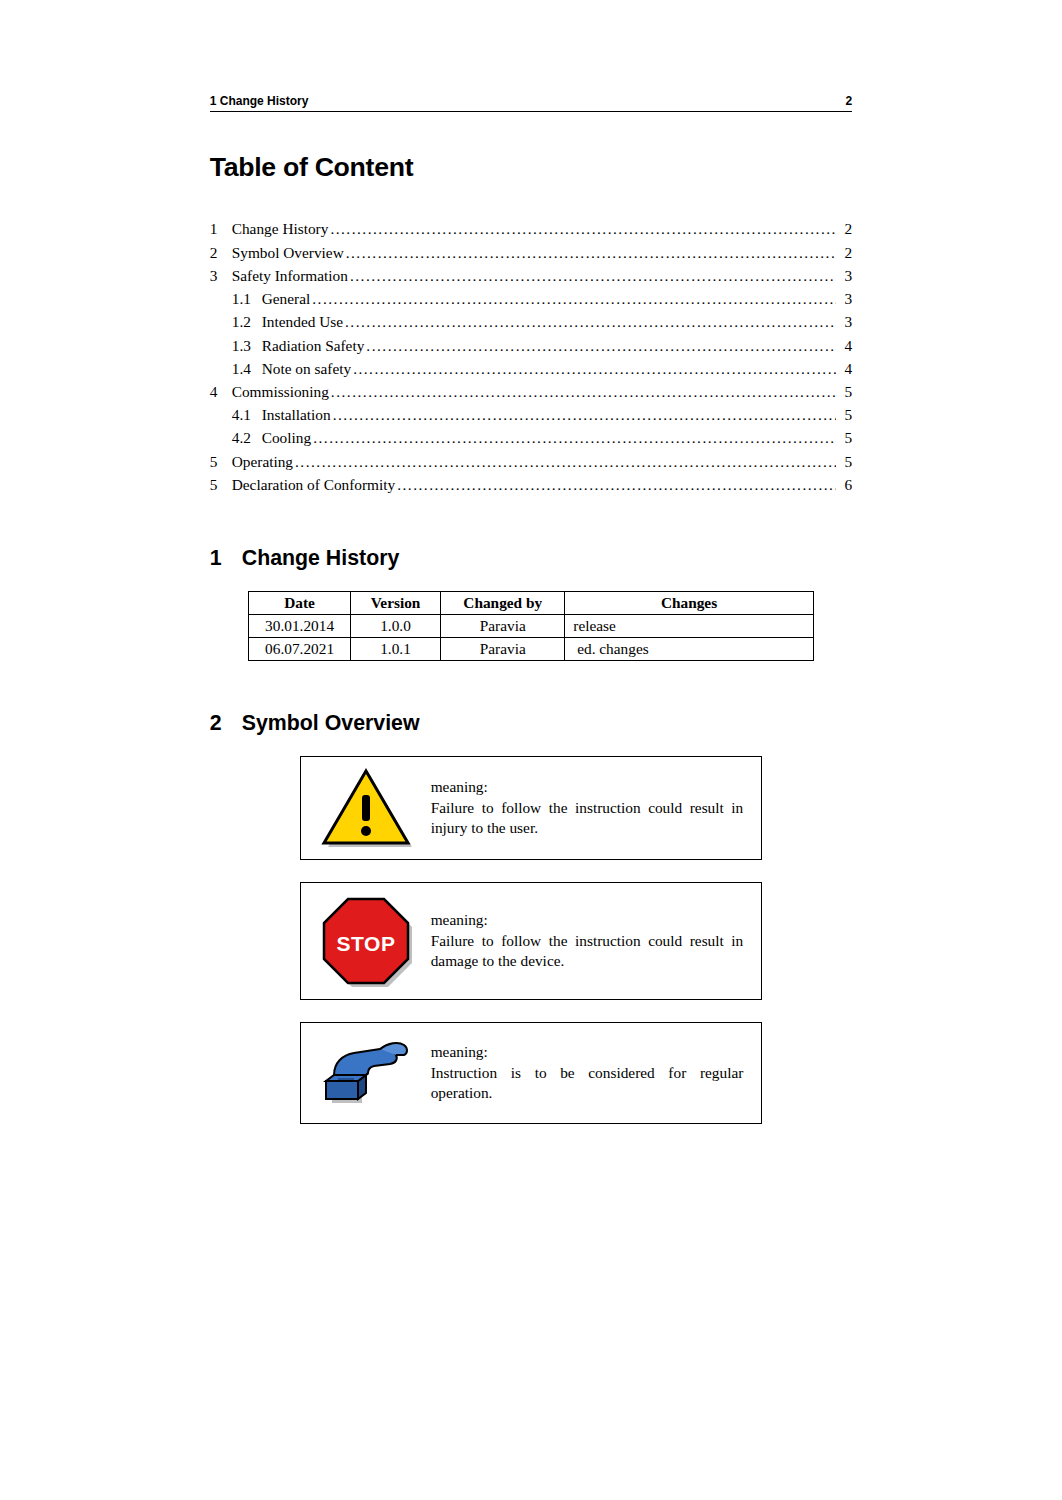1 Change History 2
Table of Content
1 Change History .................................................................................................................. 2
2 Symbol Overview .............................................................................................................. 2
3 Safety Information ............................................................................................................. 3
1.1 General ................................................................................................................. 3
1.2 Intended Use ..................................................................................................... 3
1.3 Radiation Safety ............................................................................................... 4
1.4 Note on safety ................................................................................................... 4
4 Commissioning ................................................................................................................. 5
4.1 Installation ......................................................................................................... 5
4.2 Cooling ............................................................................................................. 5
5 Operating ......................................................................................................................... 5
5 Declaration of Conformity ................................................................................................. 6
1 Change History
| Date | Version | Changed by | Changes |
| --- | --- | --- | --- |
| 30.01.2014 | 1.0.0 | Paravia | release |
| 06.07.2021 | 1.0.1 | Paravia | ed. changes |
2 Symbol Overview
meaning:
Failure to follow the instruction could result in injury to the user.
STOP
meaning:
Failure to follow the instruction could result in damage to the device.
meaning:
Instruction is to be considered for regular operation.